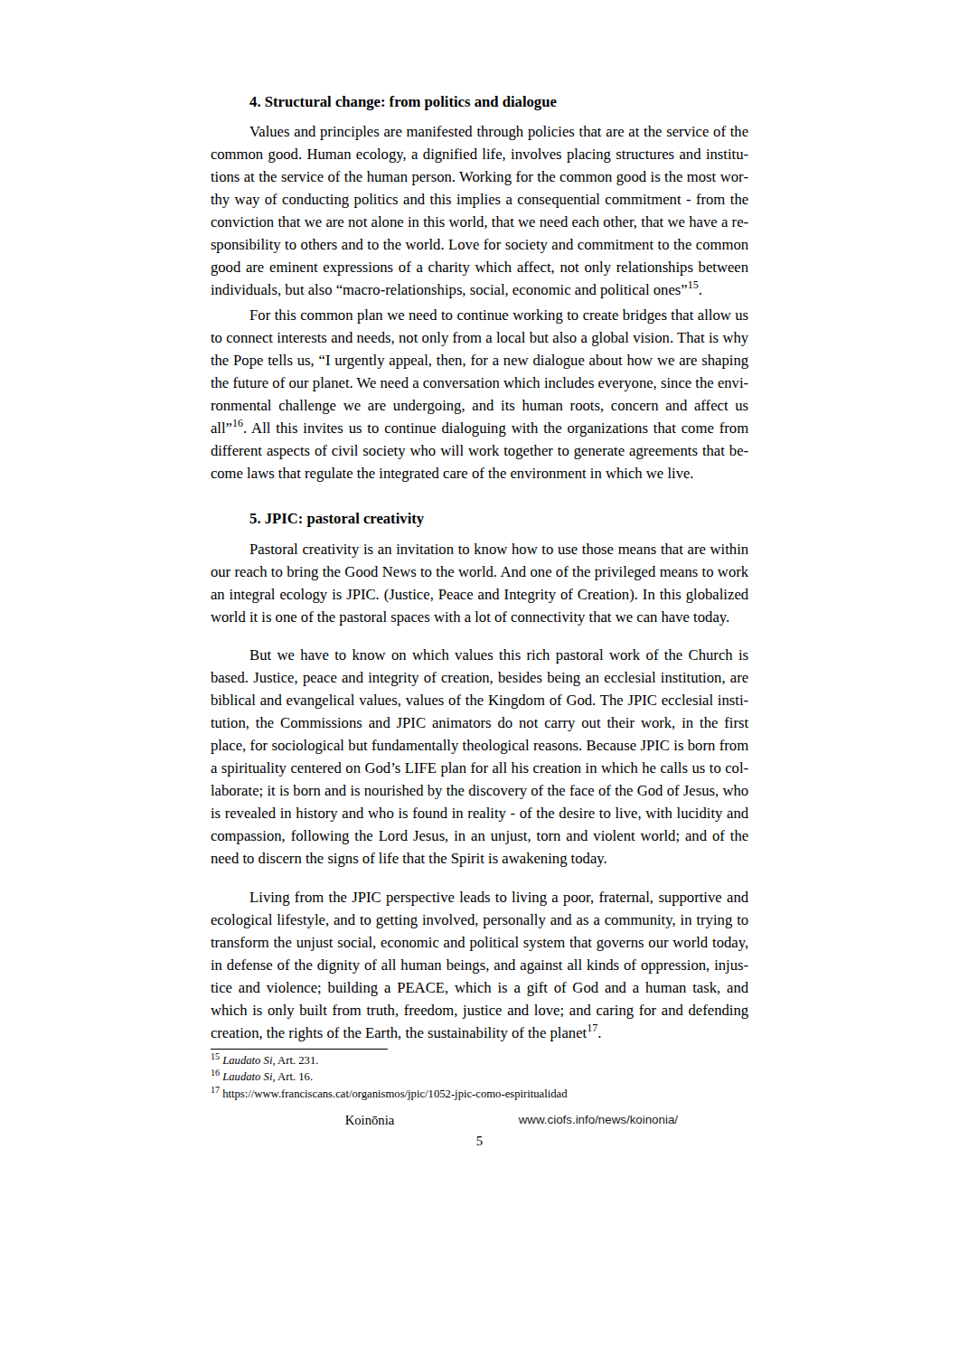4. Structural change: from politics and dialogue
Values and principles are manifested through policies that are at the service of the common good. Human ecology, a dignified life, involves placing structures and institutions at the service of the human person. Working for the common good is the most worthy way of conducting politics and this implies a consequential commitment - from the conviction that we are not alone in this world, that we need each other, that we have a responsibility to others and to the world. Love for society and commitment to the common good are eminent expressions of a charity which affect, not only relationships between individuals, but also “macro-relationships, social, economic and political ones”15.
For this common plan we need to continue working to create bridges that allow us to connect interests and needs, not only from a local but also a global vision. That is why the Pope tells us, “I urgently appeal, then, for a new dialogue about how we are shaping the future of our planet. We need a conversation which includes everyone, since the environmental challenge we are undergoing, and its human roots, concern and affect us all”16. All this invites us to continue dialoguing with the organizations that come from different aspects of civil society who will work together to generate agreements that become laws that regulate the integrated care of the environment in which we live.
5. JPIC: pastoral creativity
Pastoral creativity is an invitation to know how to use those means that are within our reach to bring the Good News to the world. And one of the privileged means to work an integral ecology is JPIC. (Justice, Peace and Integrity of Creation). In this globalized world it is one of the pastoral spaces with a lot of connectivity that we can have today.
But we have to know on which values this rich pastoral work of the Church is based. Justice, peace and integrity of creation, besides being an ecclesial institution, are biblical and evangelical values, values of the Kingdom of God. The JPIC ecclesial institution, the Commissions and JPIC animators do not carry out their work, in the first place, for sociological but fundamentally theological reasons. Because JPIC is born from a spirituality centered on God’s LIFE plan for all his creation in which he calls us to collaborate; it is born and is nourished by the discovery of the face of the God of Jesus, who is revealed in history and who is found in reality - of the desire to live, with lucidity and compassion, following the Lord Jesus, in an unjust, torn and violent world; and of the need to discern the signs of life that the Spirit is awakening today.
Living from the JPIC perspective leads to living a poor, fraternal, supportive and ecological lifestyle, and to getting involved, personally and as a community, in trying to transform the unjust social, economic and political system that governs our world today, in defense of the dignity of all human beings, and against all kinds of oppression, injustice and violence; building a PEACE, which is a gift of God and a human task, and which is only built from truth, freedom, justice and love; and caring for and defending creation, the rights of the Earth, the sustainability of the planet17.
15 Laudato Si, Art. 231.
16 Laudato Si, Art. 16.
17 https://www.franciscans.cat/organismos/jpic/1052-jpic-como-espiritualidad
Koinōnia www.ciofs.info/news/koinonia/ 5